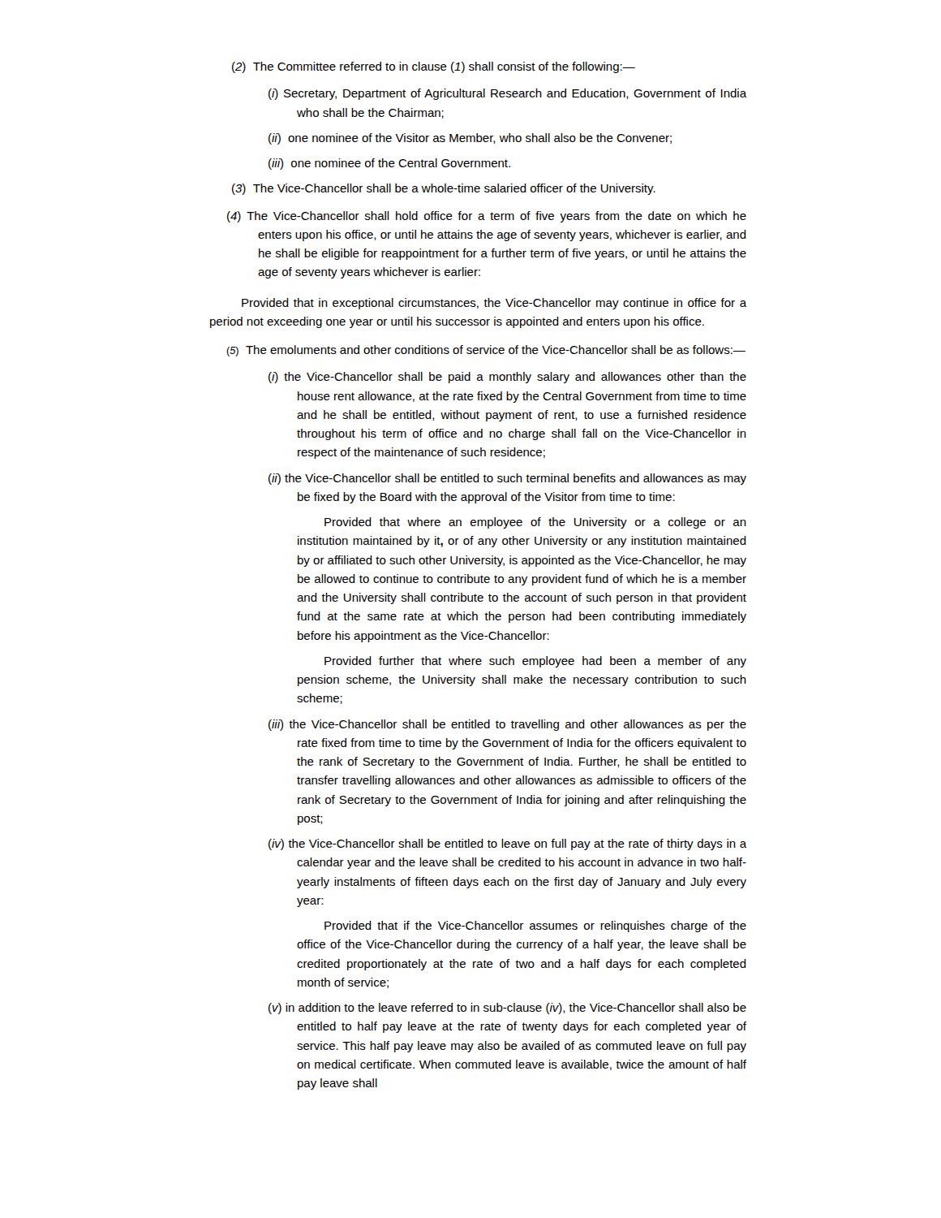(2) The Committee referred to in clause (1) shall consist of the following:—
(i) Secretary, Department of Agricultural Research and Education, Government of India who shall be the Chairman;
(ii) one nominee of the Visitor as Member, who shall also be the Convener;
(iii) one nominee of the Central Government.
(3) The Vice-Chancellor shall be a whole-time salaried officer of the University.
(4) The Vice-Chancellor shall hold office for a term of five years from the date on which he enters upon his office, or until he attains the age of seventy years, whichever is earlier, and he shall be eligible for reappointment for a further term of five years, or until he attains the age of seventy years whichever is earlier:
Provided that in exceptional circumstances, the Vice-Chancellor may continue in office for a period not exceeding one year or until his successor is appointed and enters upon his office.
(5) The emoluments and other conditions of service of the Vice-Chancellor shall be as follows:—
(i) the Vice-Chancellor shall be paid a monthly salary and allowances other than the house rent allowance, at the rate fixed by the Central Government from time to time and he shall be entitled, without payment of rent, to use a furnished residence throughout his term of office and no charge shall fall on the Vice-Chancellor in respect of the maintenance of such residence;
(ii) the Vice-Chancellor shall be entitled to such terminal benefits and allowances as may be fixed by the Board with the approval of the Visitor from time to time:
Provided that where an employee of the University or a college or an institution maintained by it, or of any other University or any institution maintained by or affiliated to such other University, is appointed as the Vice-Chancellor, he may be allowed to continue to contribute to any provident fund of which he is a member and the University shall contribute to the account of such person in that provident fund at the same rate at which the person had been contributing immediately before his appointment as the Vice-Chancellor:
Provided further that where such employee had been a member of any pension scheme, the University shall make the necessary contribution to such scheme;
(iii) the Vice-Chancellor shall be entitled to travelling and other allowances as per the rate fixed from time to time by the Government of India for the officers equivalent to the rank of Secretary to the Government of India. Further, he shall be entitled to transfer travelling allowances and other allowances as admissible to officers of the rank of Secretary to the Government of India for joining and after relinquishing the post;
(iv) the Vice-Chancellor shall be entitled to leave on full pay at the rate of thirty days in a calendar year and the leave shall be credited to his account in advance in two half-yearly instalments of fifteen days each on the first day of January and July every year:
Provided that if the Vice-Chancellor assumes or relinquishes charge of the office of the Vice-Chancellor during the currency of a half year, the leave shall be credited proportionately at the rate of two and a half days for each completed month of service;
(v) in addition to the leave referred to in sub-clause (iv), the Vice-Chancellor shall also be entitled to half pay leave at the rate of twenty days for each completed year of service. This half pay leave may also be availed of as commuted leave on full pay on medical certificate. When commuted leave is available, twice the amount of half pay leave shall